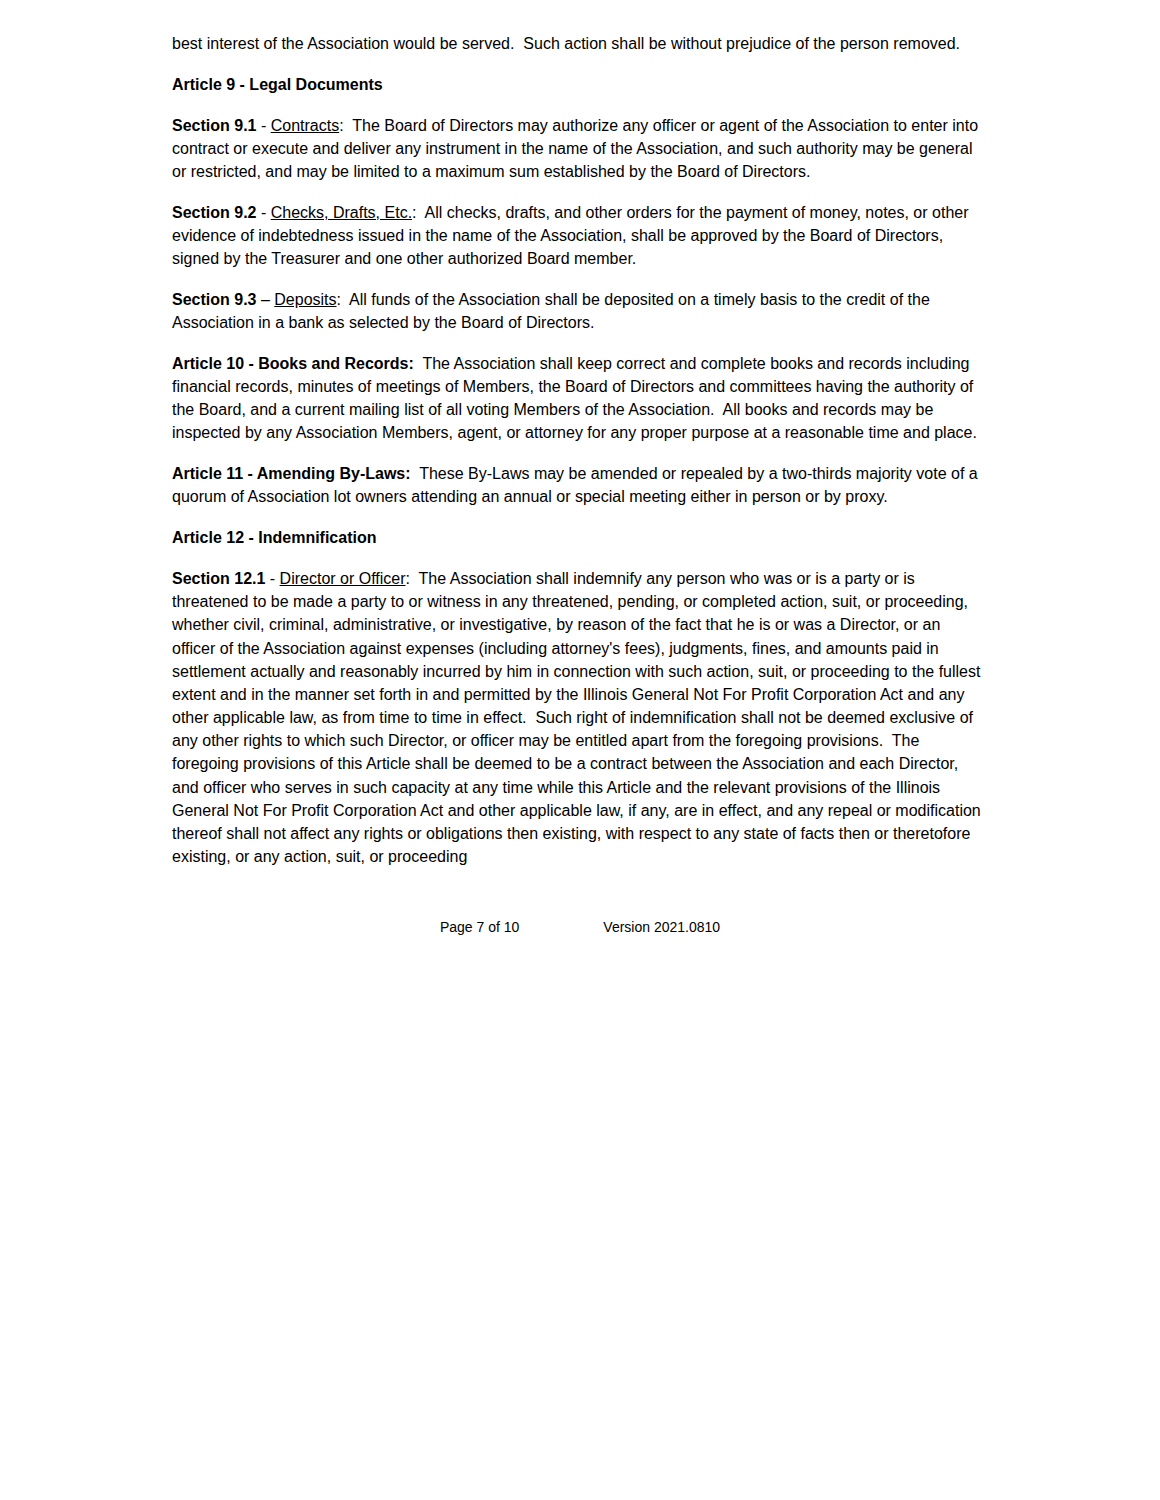best interest of the Association would be served. Such action shall be without prejudice of the person removed.
Article 9 - Legal Documents
Section 9.1 - Contracts: The Board of Directors may authorize any officer or agent of the Association to enter into contract or execute and deliver any instrument in the name of the Association, and such authority may be general or restricted, and may be limited to a maximum sum established by the Board of Directors.
Section 9.2 - Checks, Drafts, Etc.: All checks, drafts, and other orders for the payment of money, notes, or other evidence of indebtedness issued in the name of the Association, shall be approved by the Board of Directors, signed by the Treasurer and one other authorized Board member.
Section 9.3 – Deposits: All funds of the Association shall be deposited on a timely basis to the credit of the Association in a bank as selected by the Board of Directors.
Article 10 - Books and Records: The Association shall keep correct and complete books and records including financial records, minutes of meetings of Members, the Board of Directors and committees having the authority of the Board, and a current mailing list of all voting Members of the Association. All books and records may be inspected by any Association Members, agent, or attorney for any proper purpose at a reasonable time and place.
Article 11 - Amending By-Laws: These By-Laws may be amended or repealed by a two-thirds majority vote of a quorum of Association lot owners attending an annual or special meeting either in person or by proxy.
Article 12 - Indemnification
Section 12.1 - Director or Officer: The Association shall indemnify any person who was or is a party or is threatened to be made a party to or witness in any threatened, pending, or completed action, suit, or proceeding, whether civil, criminal, administrative, or investigative, by reason of the fact that he is or was a Director, or an officer of the Association against expenses (including attorney's fees), judgments, fines, and amounts paid in settlement actually and reasonably incurred by him in connection with such action, suit, or proceeding to the fullest extent and in the manner set forth in and permitted by the Illinois General Not For Profit Corporation Act and any other applicable law, as from time to time in effect. Such right of indemnification shall not be deemed exclusive of any other rights to which such Director, or officer may be entitled apart from the foregoing provisions. The foregoing provisions of this Article shall be deemed to be a contract between the Association and each Director, and officer who serves in such capacity at any time while this Article and the relevant provisions of the Illinois General Not For Profit Corporation Act and other applicable law, if any, are in effect, and any repeal or modification thereof shall not affect any rights or obligations then existing, with respect to any state of facts then or theretofore existing, or any action, suit, or proceeding
Page 7 of 10 Version 2021.0810